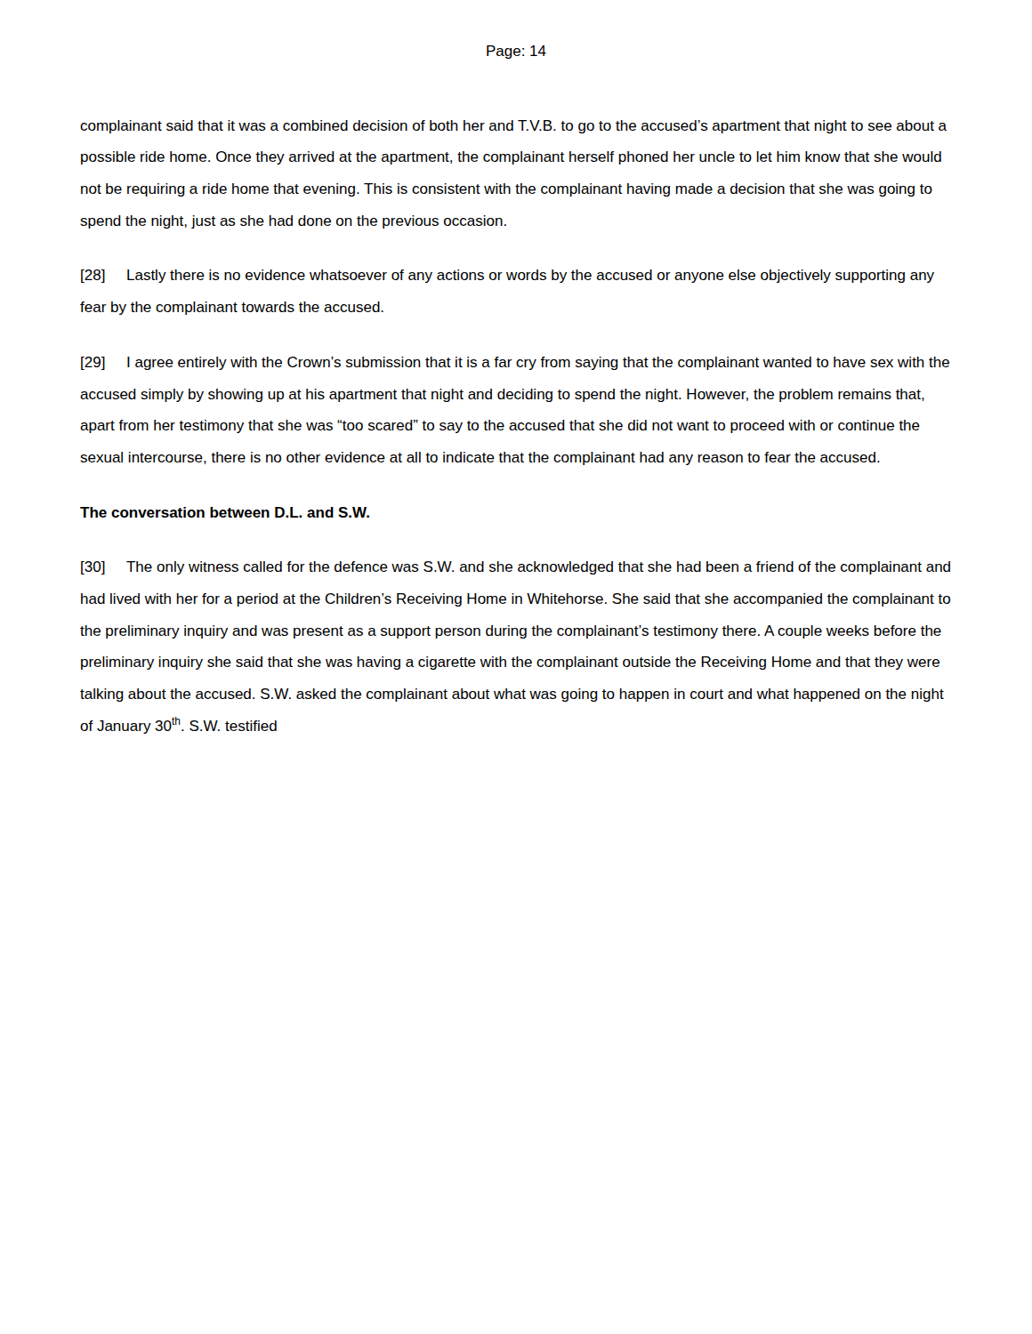Page: 14
complainant said that it was a combined decision of both her and T.V.B. to go to the accused’s apartment that night to see about a possible ride home. Once they arrived at the apartment, the complainant herself phoned her uncle to let him know that she would not be requiring a ride home that evening. This is consistent with the complainant having made a decision that she was going to spend the night, just as she had done on the previous occasion.
[28] Lastly there is no evidence whatsoever of any actions or words by the accused or anyone else objectively supporting any fear by the complainant towards the accused.
[29] I agree entirely with the Crown’s submission that it is a far cry from saying that the complainant wanted to have sex with the accused simply by showing up at his apartment that night and deciding to spend the night. However, the problem remains that, apart from her testimony that she was “too scared” to say to the accused that she did not want to proceed with or continue the sexual intercourse, there is no other evidence at all to indicate that the complainant had any reason to fear the accused.
The conversation between D.L. and S.W.
[30] The only witness called for the defence was S.W. and she acknowledged that she had been a friend of the complainant and had lived with her for a period at the Children’s Receiving Home in Whitehorse. She said that she accompanied the complainant to the preliminary inquiry and was present as a support person during the complainant’s testimony there. A couple weeks before the preliminary inquiry she said that she was having a cigarette with the complainant outside the Receiving Home and that they were talking about the accused. S.W. asked the complainant about what was going to happen in court and what happened on the night of January 30th. S.W. testified